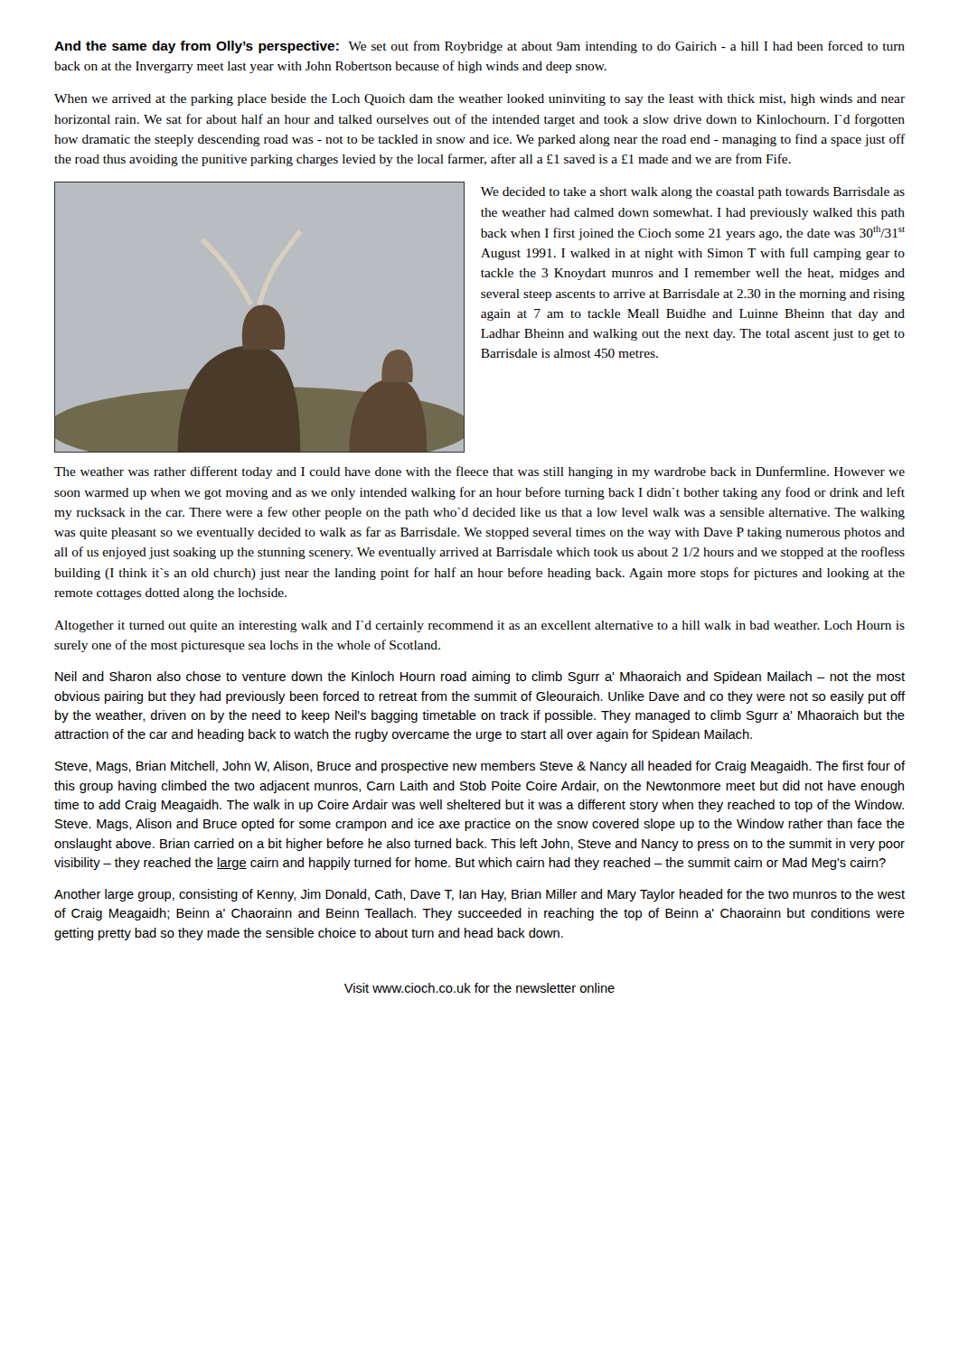And the same day from Olly’s perspective: We set out from Roybridge at about 9am intending to do Gairich - a hill I had been forced to turn back on at the Invergarry meet last year with John Robertson because of high winds and deep snow.
When we arrived at the parking place beside the Loch Quoich dam the weather looked uninviting to say the least with thick mist, high winds and near horizontal rain. We sat for about half an hour and talked ourselves out of the intended target and took a slow drive down to Kinlochourn. I`d forgotten how dramatic the steeply descending road was - not to be tackled in snow and ice. We parked along near the road end - managing to find a space just off the road thus avoiding the punitive parking charges levied by the local farmer, after all a £1 saved is a £1 made and we are from Fife.
We decided to take a short walk along the coastal path towards Barrisdale as the weather had calmed down somewhat. I had previously walked this path back when I first joined the Cioch some 21 years ago, the date was 30th/31st August 1991. I walked in at night with Simon T with full camping gear to tackle the 3 Knoydart munros and I remember well the heat, midges and several steep ascents to arrive at Barrisdale at 2.30 in the morning and rising again at 7 am to tackle Meall Buidhe and Luinne Bheinn that day and Ladhar Bheinn and walking out the next day. The total ascent just to get to Barrisdale is almost 450 metres.
The weather was rather different today and I could have done with the fleece that was still hanging in my wardrobe back in Dunfermline. However we soon warmed up when we got moving and as we only intended walking for an hour before turning back I didn`t bother taking any food or drink and left my rucksack in the car. There were a few other people on the path who`d decided like us that a low level walk was a sensible alternative. The walking was quite pleasant so we eventually decided to walk as far as Barrisdale. We stopped several times on the way with Dave P taking numerous photos and all of us enjoyed just soaking up the stunning scenery. We eventually arrived at Barrisdale which took us about 2 1/2 hours and we stopped at the roofless building (I think it`s an old church) just near the landing point for half an hour before heading back. Again more stops for pictures and looking at the remote cottages dotted along the lochside.
Altogether it turned out quite an interesting walk and I`d certainly recommend it as an excellent alternative to a hill walk in bad weather. Loch Hourn is surely one of the most picturesque sea lochs in the whole of Scotland.
Neil and Sharon also chose to venture down the Kinloch Hourn road aiming to climb Sgurr a' Mhaoraich and Spidean Mailach – not the most obvious pairing but they had previously been forced to retreat from the summit of Gleouraich. Unlike Dave and co they were not so easily put off by the weather, driven on by the need to keep Neil's bagging timetable on track if possible. They managed to climb Sgurr a' Mhaoraich but the attraction of the car and heading back to watch the rugby overcame the urge to start all over again for Spidean Mailach.
Steve, Mags, Brian Mitchell, John W, Alison, Bruce and prospective new members Steve & Nancy all headed for Craig Meagaidh. The first four of this group having climbed the two adjacent munros, Carn Laith and Stob Poite Coire Ardair, on the Newtonmore meet but did not have enough time to add Craig Meagaidh. The walk in up Coire Ardair was well sheltered but it was a different story when they reached to top of the Window. Steve. Mags, Alison and Bruce opted for some crampon and ice axe practice on the snow covered slope up to the Window rather than face the onslaught above. Brian carried on a bit higher before he also turned back. This left John, Steve and Nancy to press on to the summit in very poor visibility – they reached the large cairn and happily turned for home. But which cairn had they reached – the summit cairn or Mad Meg's cairn?
Another large group, consisting of Kenny, Jim Donald, Cath, Dave T, Ian Hay, Brian Miller and Mary Taylor headed for the two munros to the west of Craig Meagaidh; Beinn a' Chaorainn and Beinn Teallach. They succeeded in reaching the top of Beinn a' Chaorainn but conditions were getting pretty bad so they made the sensible choice to about turn and head back down.
Visit www.cioch.co.uk for the newsletter online